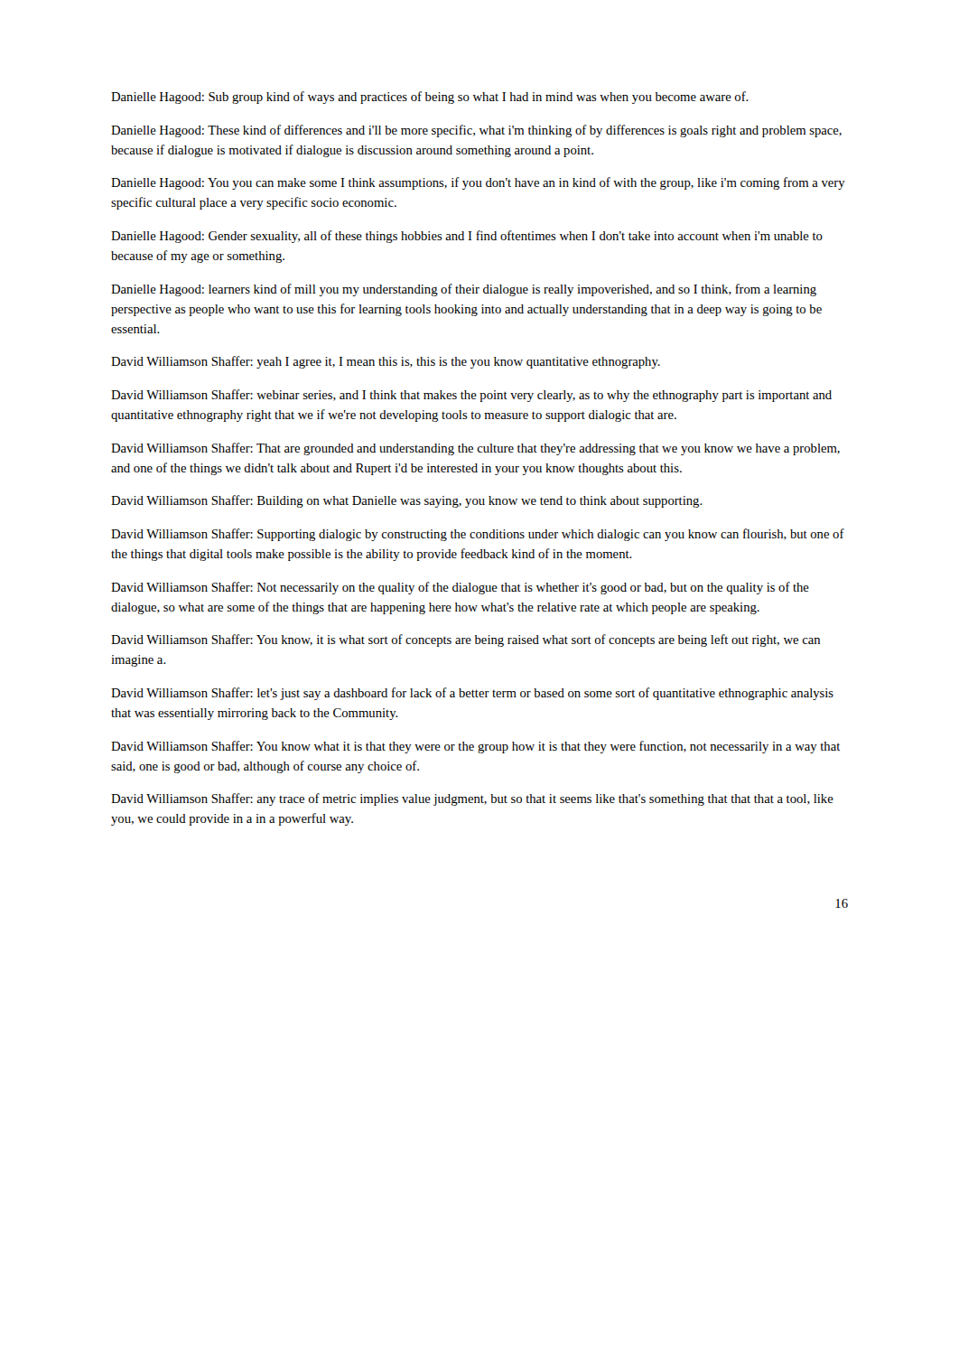Danielle Hagood: Sub group kind of ways and practices of being so what I had in mind was when you become aware of.
Danielle Hagood: These kind of differences and i'll be more specific, what i'm thinking of by differences is goals right and problem space, because if dialogue is motivated if dialogue is discussion around something around a point.
Danielle Hagood: You you can make some I think assumptions, if you don't have an in kind of with the group, like i'm coming from a very specific cultural place a very specific socio economic.
Danielle Hagood: Gender sexuality, all of these things hobbies and I find oftentimes when I don't take into account when i'm unable to because of my age or something.
Danielle Hagood: learners kind of mill you my understanding of their dialogue is really impoverished, and so I think, from a learning perspective as people who want to use this for learning tools hooking into and actually understanding that in a deep way is going to be essential.
David Williamson Shaffer: yeah I agree it, I mean this is, this is the you know quantitative ethnography.
David Williamson Shaffer: webinar series, and I think that makes the point very clearly, as to why the ethnography part is important and quantitative ethnography right that we if we're not developing tools to measure to support dialogic that are.
David Williamson Shaffer: That are grounded and understanding the culture that they're addressing that we you know we have a problem, and one of the things we didn't talk about and Rupert i'd be interested in your you know thoughts about this.
David Williamson Shaffer: Building on what Danielle was saying, you know we tend to think about supporting.
David Williamson Shaffer: Supporting dialogic by constructing the conditions under which dialogic can you know can flourish, but one of the things that digital tools make possible is the ability to provide feedback kind of in the moment.
David Williamson Shaffer: Not necessarily on the quality of the dialogue that is whether it's good or bad, but on the quality is of the dialogue, so what are some of the things that are happening here how what's the relative rate at which people are speaking.
David Williamson Shaffer: You know, it is what sort of concepts are being raised what sort of concepts are being left out right, we can imagine a.
David Williamson Shaffer: let's just say a dashboard for lack of a better term or based on some sort of quantitative ethnographic analysis that was essentially mirroring back to the Community.
David Williamson Shaffer: You know what it is that they were or the group how it is that they were function, not necessarily in a way that said, one is good or bad, although of course any choice of.
David Williamson Shaffer: any trace of metric implies value judgment, but so that it seems like that's something that that that a tool, like you, we could provide in a in a powerful way.
16